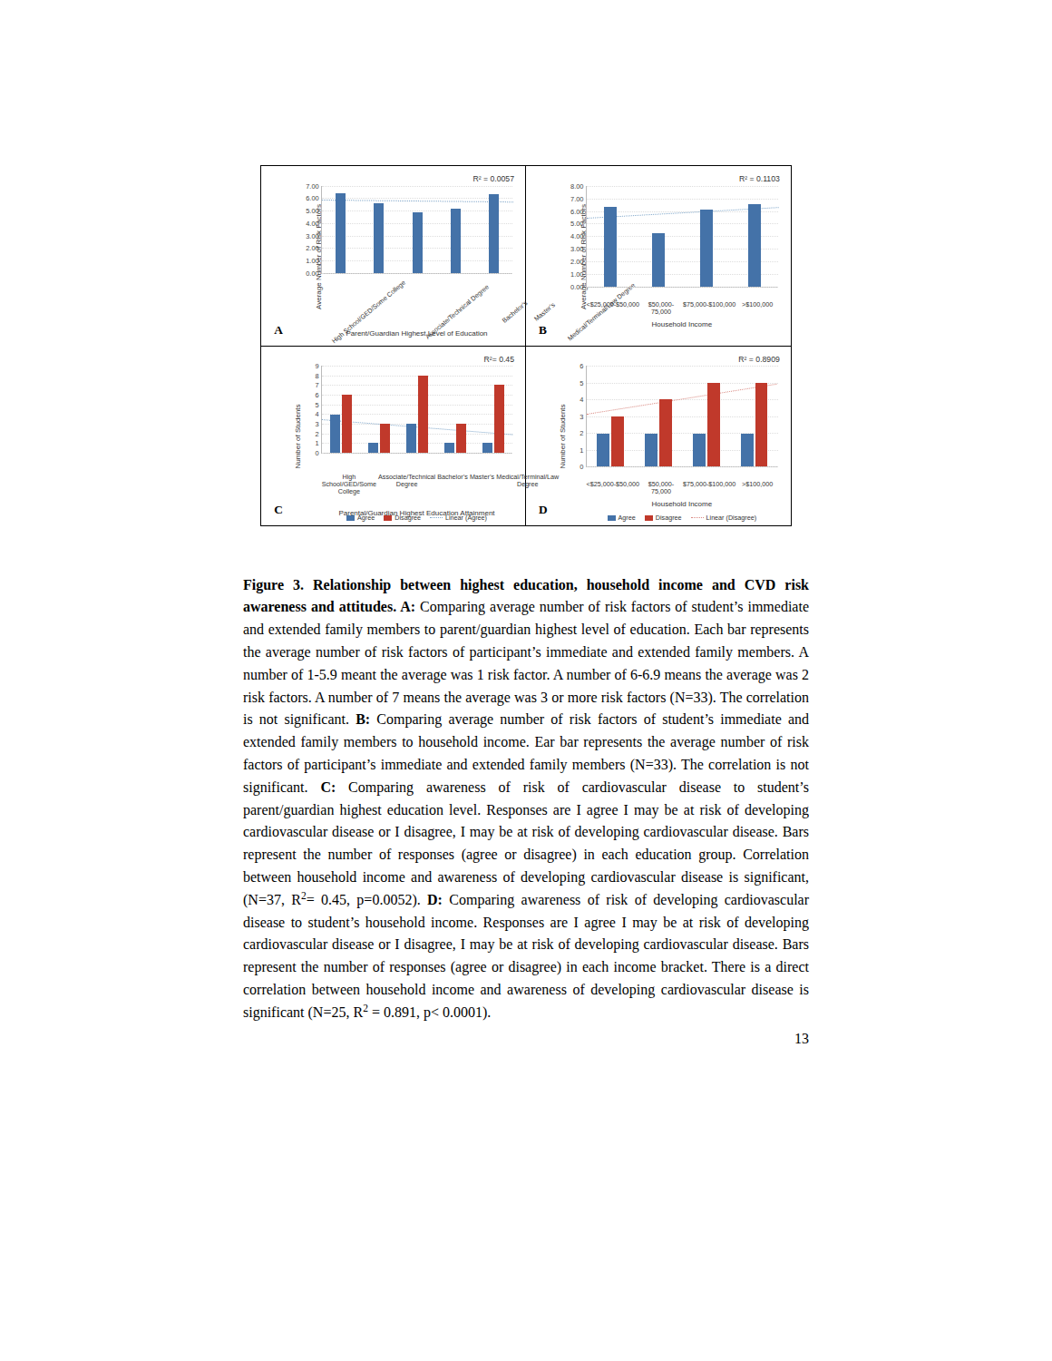R² = 0.0057
Average Number of Risk Factors
7.00
6.00
5.00
4.00
3.00
2.00
1.00
0.00
High School/GED/Some College Associate/Technical Degree Bachelor’s Master’s Medical/Terminal/Law Degree
Parent/Guardian Highest Level of Education
A
R² = 0.1103
Average Number of Risk Factors
8.00
7.00
6.00
5.00
4.00
3.00
2.00
1.00
0.00
<$25,000-$50,000 $50,000-75,000 $75,000-$100,000 >$100,000
Household Income
B
R²= 0.45
Number of Students
9
8
7
6
5
4
3
2
1
0
High School/GED/Some College Associate/Technical Degree Bachelor’s Master’s Medical/Terminal/Law Degree
Parental/Guardian Highest Education Attainment
Agree Disagree Linear (Agree)
C
R² = 0.8909
Number of Students
6
5
4
3
2
1
0
<$25,000-$50,000 $50,000-75,000 $75,000-$100,000 >$100,000
Household Income
Agree Disagree Linear (Disagree)
D
Figure 3. Relationship between highest education, household income and CVD risk awareness and attitudes. A: Comparing average number of risk factors of student’s immediate and extended family members to parent/guardian highest level of education. Each bar represents the average number of risk factors of participant’s immediate and extended family members. A number of 1-5.9 meant the average was 1 risk factor. A number of 6-6.9 means the average was 2 risk factors. A number of 7 means the average was 3 or more risk factors (N=33). The correlation is not significant. B: Comparing average number of risk factors of student’s immediate and extended family members to household income. Ear bar represents the average number of risk factors of participant’s immediate and extended family members (N=33). The correlation is not significant. C: Comparing awareness of risk of cardiovascular disease to student’s parent/guardian highest education level. Responses are I agree I may be at risk of developing cardiovascular disease or I disagree, I may be at risk of developing cardiovascular disease. Bars represent the number of responses (agree or disagree) in each education group. Correlation between household income and awareness of developing cardiovascular disease is significant, (N=37, R2= 0.45, p=0.0052). D: Comparing awareness of risk of developing cardiovascular disease to student’s household income. Responses are I agree I may be at risk of developing cardiovascular disease or I disagree, I may be at risk of developing cardiovascular disease. Bars represent the number of responses (agree or disagree) in each income bracket. There is a direct correlation between household income and awareness of developing cardiovascular disease is significant (N=25, R2 = 0.891, p< 0.0001).
13